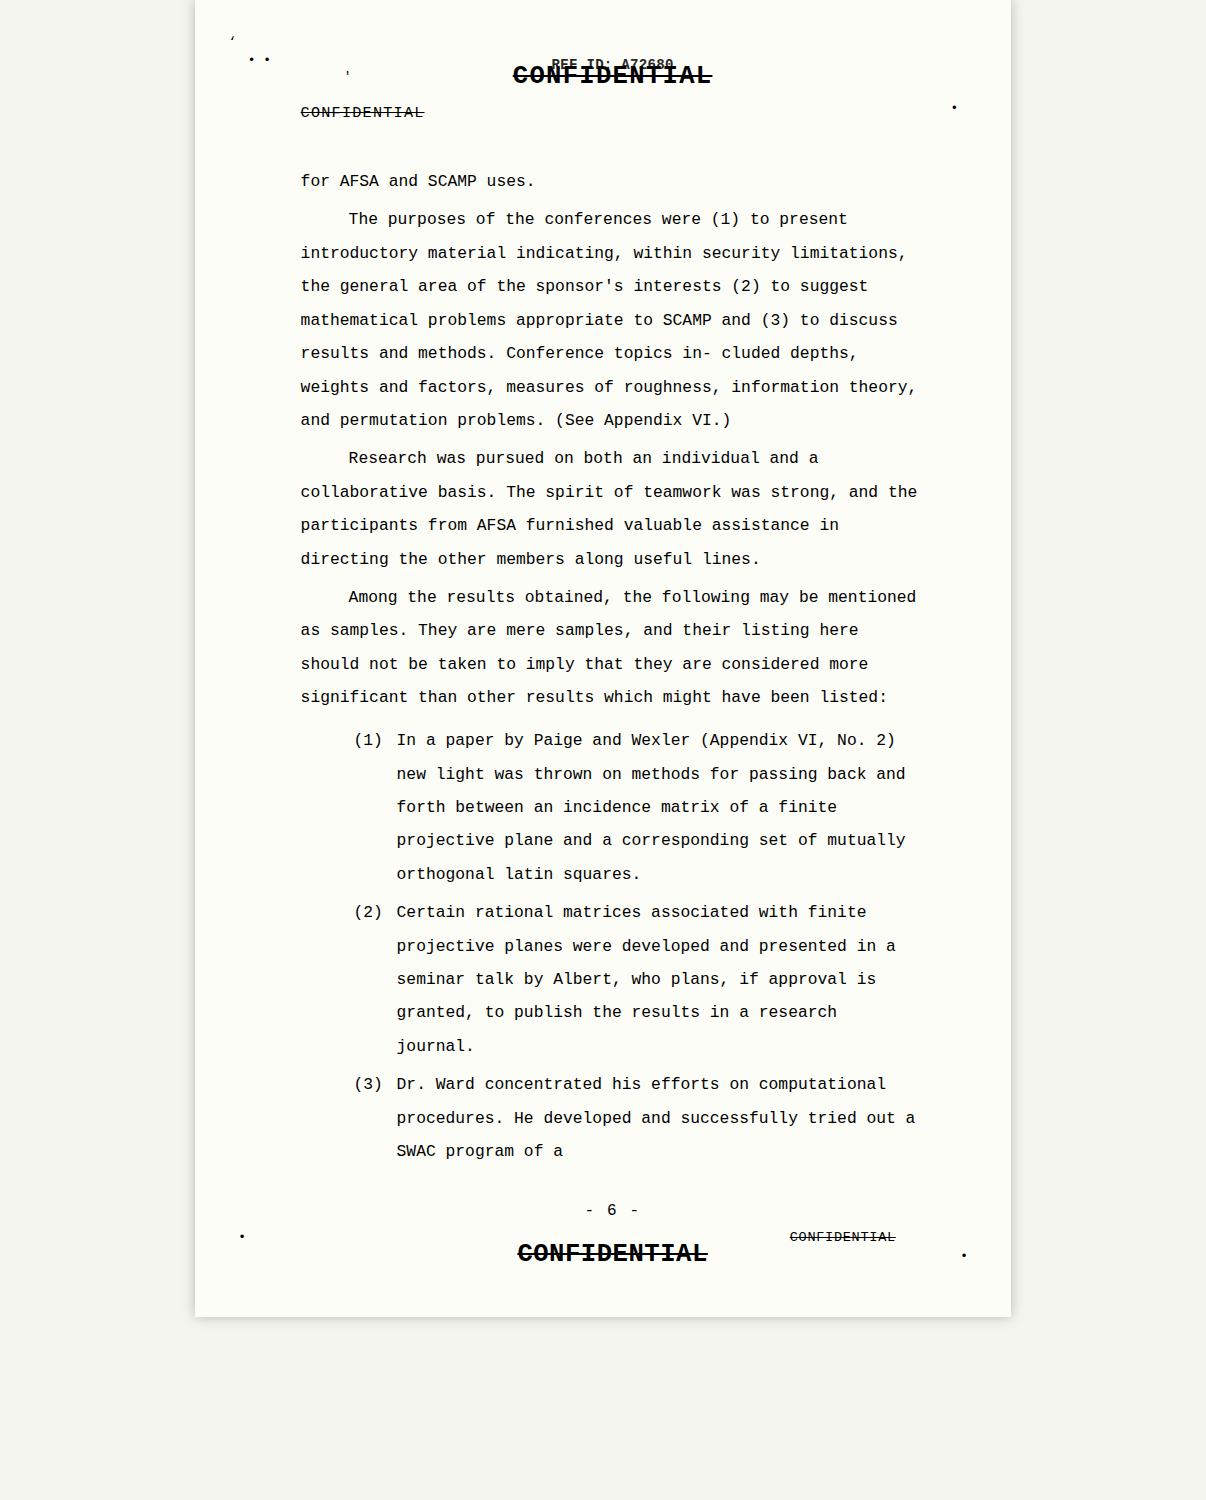‘ • • ′ • • •
REF ID: A72680 CONFIDENTIAL
CONFIDENTIAL
for AFSA and SCAMP uses.
The purposes of the conferences were (1) to present introductory material indicating, within security limitations, the general area of the sponsor's interests (2) to suggest mathematical problems appropriate to SCAMP and (3) to discuss results and methods. Conference topics in- cluded depths, weights and factors, measures of roughness, information theory, and permutation problems. (See Appendix VI.)
Research was pursued on both an individual and a collaborative basis. The spirit of teamwork was strong, and the participants from AFSA furnished valuable assistance in directing the other members along useful lines.
Among the results obtained, the following may be mentioned as samples. They are mere samples, and their listing here should not be taken to imply that they are considered more significant than other results which might have been listed:
(1) In a paper by Paige and Wexler (Appendix VI, No. 2) new light was thrown on methods for passing back and forth between an incidence matrix of a finite projective plane and a corresponding set of mutually orthogonal latin squares.
(2) Certain rational matrices associated with finite projective planes were developed and presented in a seminar talk by Albert, who plans, if approval is granted, to publish the results in a research journal.
(3) Dr. Ward concentrated his efforts on computational procedures. He developed and successfully tried out a SWAC program of a
- 6 -
CONFIDENTIAL
CONFIDENTIAL